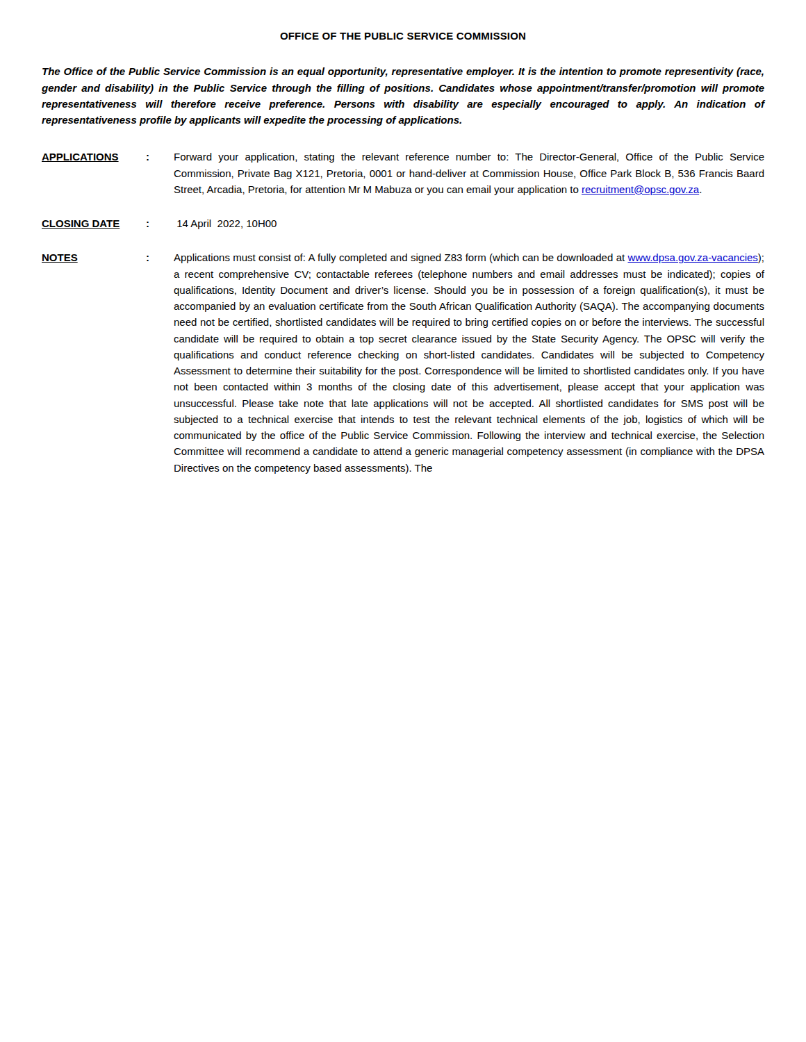OFFICE OF THE PUBLIC SERVICE COMMISSION
The Office of the Public Service Commission is an equal opportunity, representative employer. It is the intention to promote representivity (race, gender and disability) in the Public Service through the filling of positions. Candidates whose appointment/transfer/promotion will promote representativeness will therefore receive preference. Persons with disability are especially encouraged to apply. An indication of representativeness profile by applicants will expedite the processing of applications.
| APPLICATIONS | : | Forward your application, stating the relevant reference number to: The Director-General, Office of the Public Service Commission, Private Bag X121, Pretoria, 0001 or hand-deliver at Commission House, Office Park Block B, 536 Francis Baard Street, Arcadia, Pretoria, for attention Mr M Mabuza or you can email your application to recruitment@opsc.gov.za . |
| CLOSING DATE | : | 14 April 2022, 10H00 |
| NOTES | : | Applications must consist of: A fully completed and signed Z83 form (which can be downloaded at www.dpsa.gov.za-vacancies ); a recent comprehensive CV; contactable referees (telephone numbers and email addresses must be indicated); copies of qualifications, Identity Document and driver’s license. Should you be in possession of a foreign qualification(s), it must be accompanied by an evaluation certificate from the South African Qualification Authority (SAQA). The accompanying documents need not be certified, shortlisted candidates will be required to bring certified copies on or before the interviews. The successful candidate will be required to obtain a top secret clearance issued by the State Security Agency. The OPSC will verify the qualifications and conduct reference checking on short-listed candidates. Candidates will be subjected to Competency Assessment to determine their suitability for the post. Correspondence will be limited to shortlisted candidates only. If you have not been contacted within 3 months of the closing date of this advertisement, please accept that your application was unsuccessful. Please take note that late applications will not be accepted. All shortlisted candidates for SMS post will be subjected to a technical exercise that intends to test the relevant technical elements of the job, logistics of which will be communicated by the office of the Public Service Commission. Following the interview and technical exercise, the Selection Committee will recommend a candidate to attend a generic managerial competency assessment (in compliance with the DPSA Directives on the competency based assessments). The |